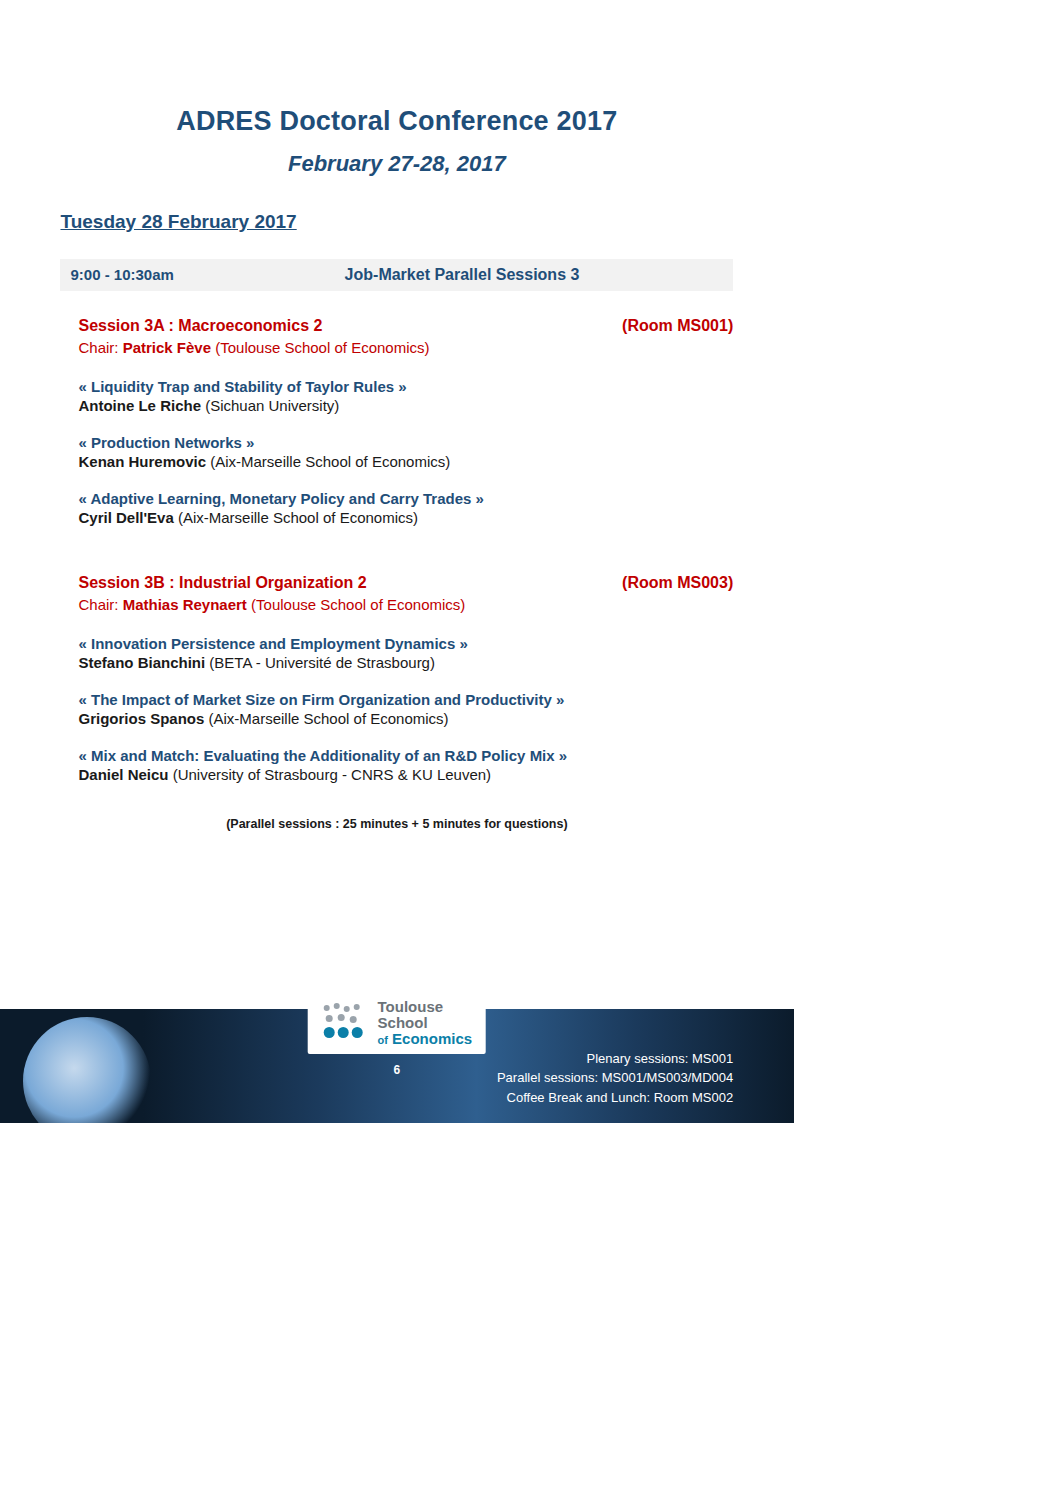ADRES Doctoral Conference 2017
February 27-28, 2017
Tuesday 28 February 2017
9:00 - 10:30am
Job-Market Parallel Sessions 3
Session 3A : Macroeconomics 2 (Room MS001)
Chair: Patrick Fève (Toulouse School of Economics)
« Liquidity Trap and Stability of Taylor Rules »
Antoine Le Riche (Sichuan University)
« Production Networks »
Kenan Huremovic (Aix-Marseille School of Economics)
« Adaptive Learning, Monetary Policy and Carry Trades »
Cyril Dell'Eva (Aix-Marseille School of Economics)
Session 3B : Industrial Organization 2 (Room MS003)
Chair: Mathias Reynaert (Toulouse School of Economics)
« Innovation Persistence and Employment Dynamics »
Stefano Bianchini (BETA - Université de Strasbourg)
« The Impact of Market Size on Firm Organization and Productivity »
Grigorios Spanos (Aix-Marseille School of Economics)
« Mix and Match: Evaluating the Additionality of an R&D Policy Mix »
Daniel Neicu (University of Strasbourg - CNRS & KU Leuven)
(Parallel sessions : 25 minutes + 5 minutes for questions)
Toulouse
School
of Economics
6
Plenary sessions: MS001
Parallel sessions: MS001/MS003/MD004
Coffee Break and Lunch: Room MS002